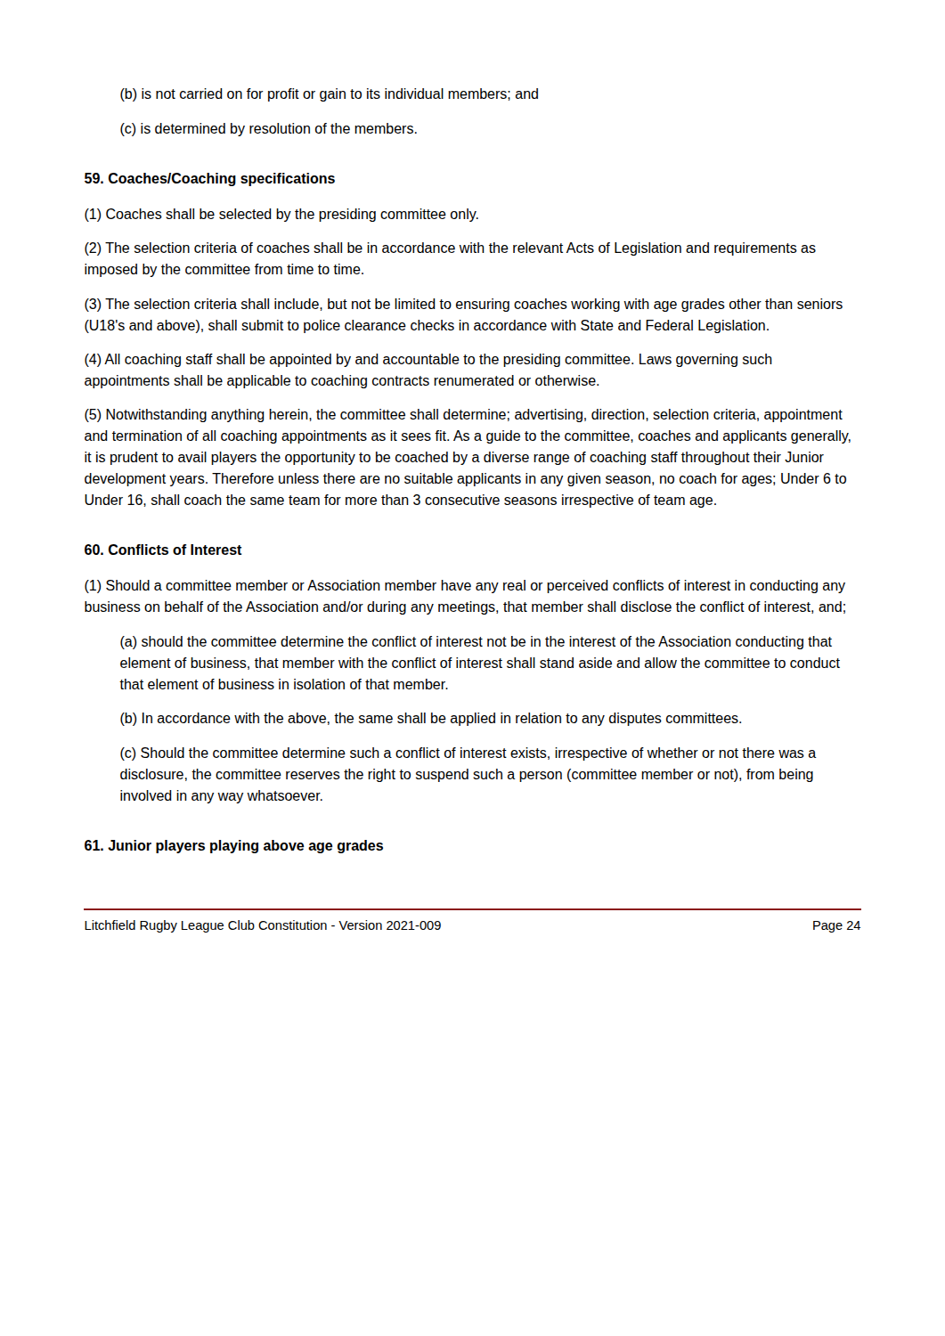(b) is not carried on for profit or gain to its individual members; and
(c) is determined by resolution of the members.
59. Coaches/Coaching specifications
(1) Coaches shall be selected by the presiding committee only.
(2) The selection criteria of coaches shall be in accordance with the relevant Acts of Legislation and requirements as imposed by the committee from time to time.
(3) The selection criteria shall include, but not be limited to ensuring coaches working with age grades other than seniors (U18's and above), shall submit to police clearance checks in accordance with State and Federal Legislation.
(4) All coaching staff shall be appointed by and accountable to the presiding committee. Laws governing such appointments shall be applicable to coaching contracts renumerated or otherwise.
(5) Notwithstanding anything herein, the committee shall determine; advertising, direction, selection criteria, appointment and termination of all coaching appointments as it sees fit. As a guide to the committee, coaches and applicants generally, it is prudent to avail players the opportunity to be coached by a diverse range of coaching staff throughout their Junior development years. Therefore unless there are no suitable applicants in any given season, no coach for ages; Under 6 to Under 16, shall coach the same team for more than 3 consecutive seasons irrespective of team age.
60. Conflicts of Interest
(1) Should a committee member or Association member have any real or perceived conflicts of interest in conducting any business on behalf of the Association and/or during any meetings, that member shall disclose the conflict of interest, and;
(a) should the committee determine the conflict of interest not be in the interest of the Association conducting that element of business, that member with the conflict of interest shall stand aside and allow the committee to conduct that element of business in isolation of that member.
(b) In accordance with the above, the same shall be applied in relation to any disputes committees.
(c) Should the committee determine such a conflict of interest exists, irrespective of whether or not there was a disclosure, the committee reserves the right to suspend such a person (committee member or not), from being involved in any way whatsoever.
61. Junior players playing above age grades
Litchfield Rugby League Club Constitution - Version 2021-009 Page 24